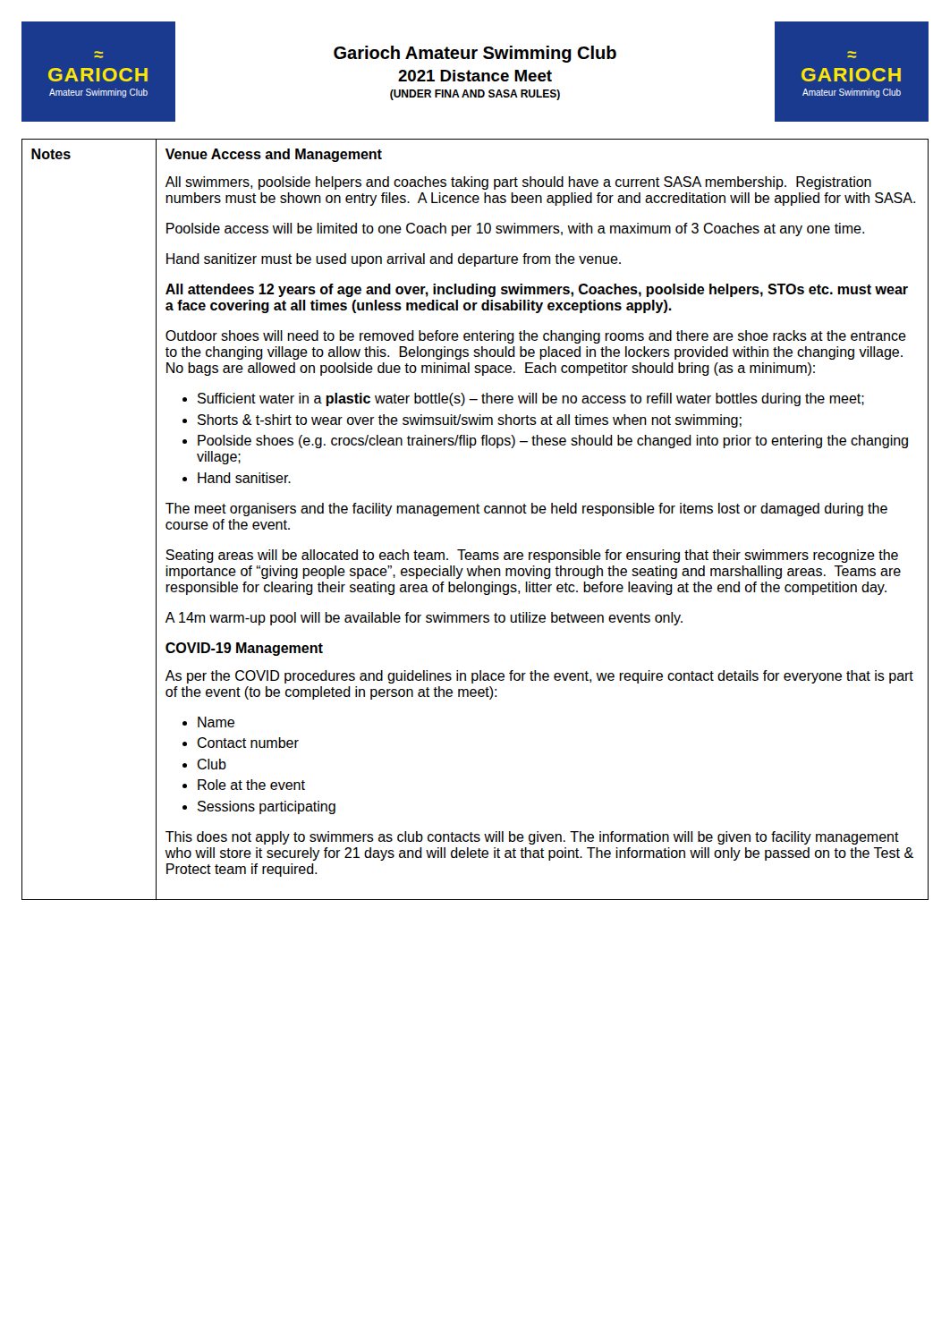≈
GARIOCH
Amateur Swimming Club
Garioch Amateur Swimming Club
2021 Distance Meet
(UNDER FINA AND SASA RULES)
≈
GARIOCH
Amateur Swimming Club
| Notes | Venue Access and Management All swimmers, poolside helpers and coaches taking part should have a current SASA membership. Registration numbers must be shown on entry files. A Licence has been applied for and accreditation will be applied for with SASA. Poolside access will be limited to one Coach per 10 swimmers, with a maximum of 3 Coaches at any one time. Hand sanitizer must be used upon arrival and departure from the venue. All attendees 12 years of age and over, including swimmers, Coaches, poolside helpers, STOs etc. must wear a face covering at all times (unless medical or disability exceptions apply). Outdoor shoes will need to be removed before entering the changing rooms and there are shoe racks at the entrance to the changing village to allow this. Belongings should be placed in the lockers provided within the changing village. No bags are allowed on poolside due to minimal space. Each competitor should bring (as a minimum): Sufficient water in a plastic water bottle(s) – there will be no access to refill water bottles during the meet; Shorts & t-shirt to wear over the swimsuit/swim shorts at all times when not swimming; Poolside shoes (e.g. crocs/clean trainers/flip flops) – these should be changed into prior to entering the changing village; Hand sanitiser. The meet organisers and the facility management cannot be held responsible for items lost or damaged during the course of the event. Seating areas will be allocated to each team. Teams are responsible for ensuring that their swimmers recognize the importance of “giving people space”, especially when moving through the seating and marshalling areas. Teams are responsible for clearing their seating area of belongings, litter etc. before leaving at the end of the competition day. A 14m warm-up pool will be available for swimmers to utilize between events only. COVID-19 Management As per the COVID procedures and guidelines in place for the event, we require contact details for everyone that is part of the event (to be completed in person at the meet): Name Contact number Club Role at the event Sessions participating This does not apply to swimmers as club contacts will be given. The information will be given to facility management who will store it securely for 21 days and will delete it at that point. The information will only be passed on to the Test & Protect team if required. |